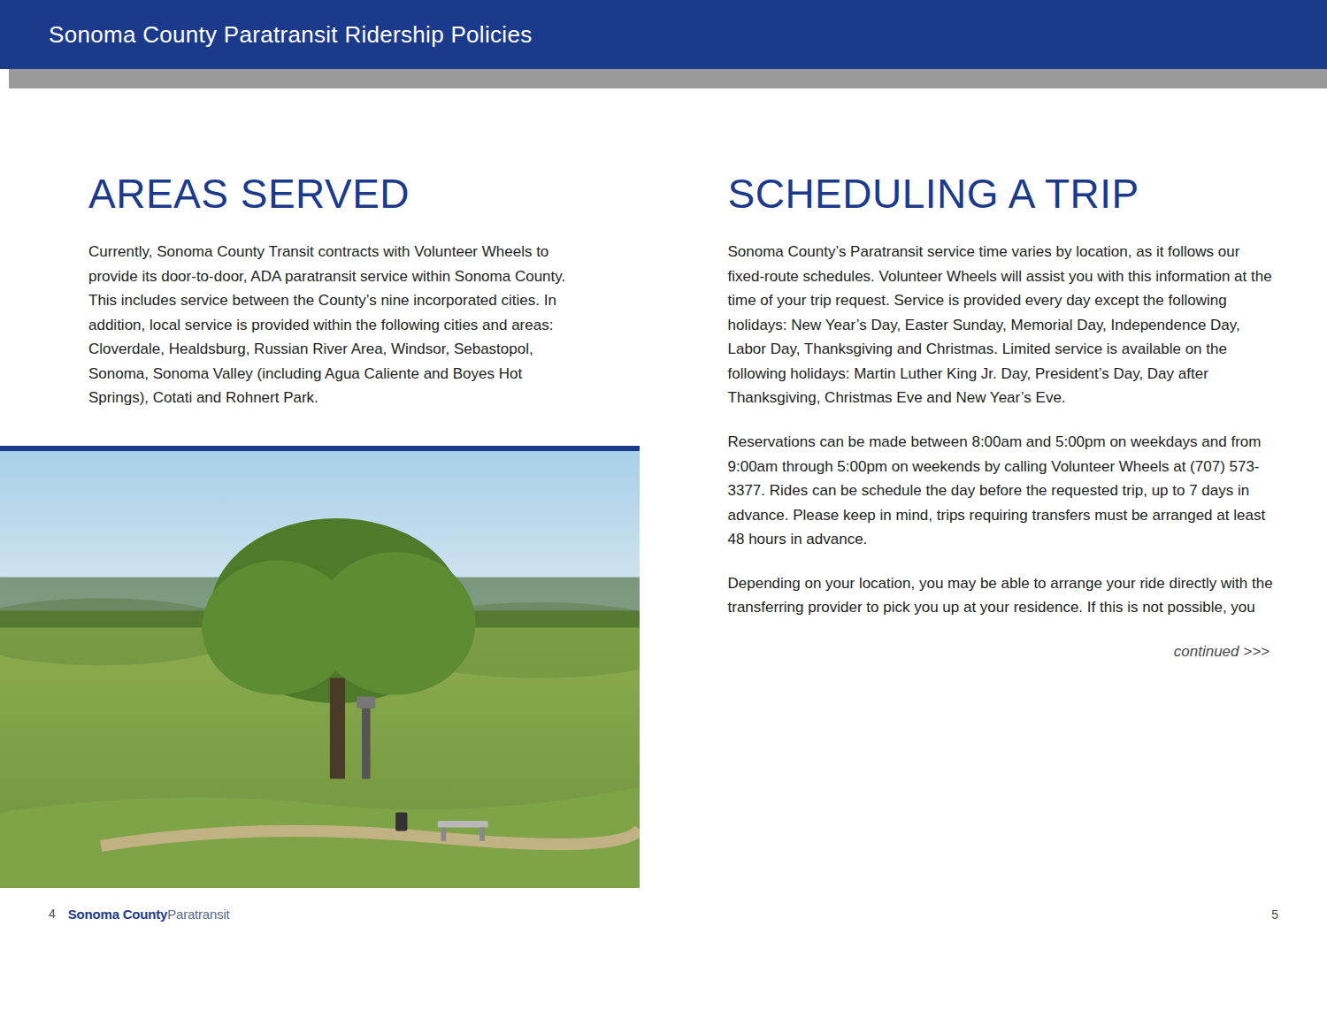Sonoma County Paratransit Ridership Policies
AREAS SERVED
Currently, Sonoma County Transit contracts with Volunteer Wheels to provide its door-to-door, ADA paratransit service within Sonoma County. This includes service between the County’s nine incorporated cities. In addition, local service is provided within the following cities and areas: Cloverdale, Healdsburg, Russian River Area, Windsor, Sebastopol, Sonoma, Sonoma Valley (including Agua Caliente and Boyes Hot Springs), Cotati and Rohnert Park.
SCHEDULING A TRIP
Sonoma County’s Paratransit service time varies by location, as it follows our fixed-route schedules. Volunteer Wheels will assist you with this information at the time of your trip request. Service is provided every day except the following holidays: New Year’s Day, Easter Sunday, Memorial Day, Independence Day, Labor Day, Thanksgiving and Christmas. Limited service is available on the following holidays: Martin Luther King Jr. Day, President’s Day, Day after Thanksgiving, Christmas Eve and New Year’s Eve.
Reservations can be made between 8:00am and 5:00pm on weekdays and from 9:00am through 5:00pm on weekends by calling Volunteer Wheels at (707) 573-3377. Rides can be schedule the day before the requested trip, up to 7 days in advance. Please keep in mind, trips requiring transfers must be arranged at least 48 hours in advance.
Depending on your location, you may be able to arrange your ride directly with the transferring provider to pick you up at your residence. If this is not possible, you
continued >>>
4 Sonoma CountyParatransit
5